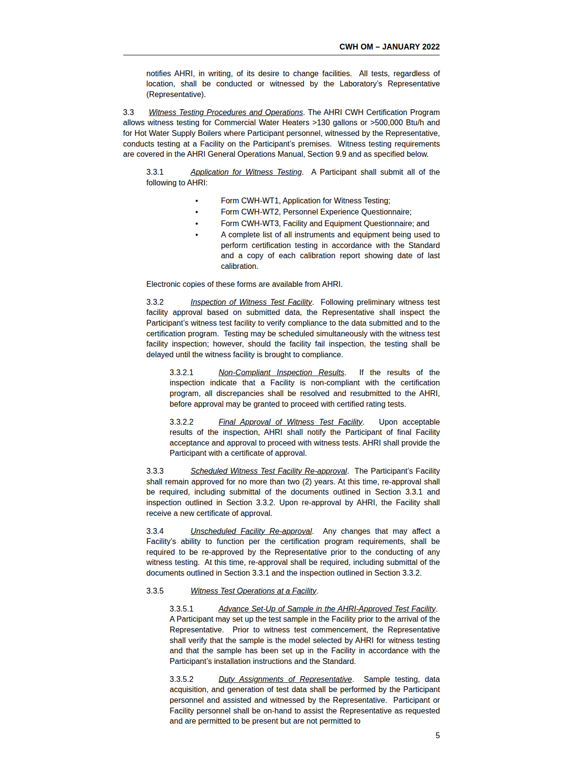CWH OM – JANUARY 2022
notifies AHRI, in writing, of its desire to change facilities. All tests, regardless of location, shall be conducted or witnessed by the Laboratory’s Representative (Representative).
3.3 Witness Testing Procedures and Operations. The AHRI CWH Certification Program allows witness testing for Commercial Water Heaters >130 gallons or >500,000 Btu/h and for Hot Water Supply Boilers where Participant personnel, witnessed by the Representative, conducts testing at a Facility on the Participant’s premises. Witness testing requirements are covered in the AHRI General Operations Manual, Section 9.9 and as specified below.
3.3.1 Application for Witness Testing. A Participant shall submit all of the following to AHRI:
Form CWH-WT1, Application for Witness Testing;
Form CWH-WT2, Personnel Experience Questionnaire;
Form CWH-WT3, Facility and Equipment Questionnaire; and
A complete list of all instruments and equipment being used to perform certification testing in accordance with the Standard and a copy of each calibration report showing date of last calibration.
Electronic copies of these forms are available from AHRI.
3.3.2 Inspection of Witness Test Facility. Following preliminary witness test facility approval based on submitted data, the Representative shall inspect the Participant’s witness test facility to verify compliance to the data submitted and to the certification program. Testing may be scheduled simultaneously with the witness test facility inspection; however, should the facility fail inspection, the testing shall be delayed until the witness facility is brought to compliance.
3.3.2.1 Non-Compliant Inspection Results. If the results of the inspection indicate that a Facility is non-compliant with the certification program, all discrepancies shall be resolved and resubmitted to the AHRI, before approval may be granted to proceed with certified rating tests.
3.3.2.2 Final Approval of Witness Test Facility. Upon acceptable results of the inspection, AHRI shall notify the Participant of final Facility acceptance and approval to proceed with witness tests. AHRI shall provide the Participant with a certificate of approval.
3.3.3 Scheduled Witness Test Facility Re-approval. The Participant’s Facility shall remain approved for no more than two (2) years. At this time, re-approval shall be required, including submittal of the documents outlined in Section 3.3.1 and inspection outlined in Section 3.3.2. Upon re-approval by AHRI, the Facility shall receive a new certificate of approval.
3.3.4 Unscheduled Facility Re-approval. Any changes that may affect a Facility’s ability to function per the certification program requirements, shall be required to be re-approved by the Representative prior to the conducting of any witness testing. At this time, re-approval shall be required, including submittal of the documents outlined in Section 3.3.1 and the inspection outlined in Section 3.3.2.
3.3.5 Witness Test Operations at a Facility.
3.3.5.1 Advance Set-Up of Sample in the AHRI-Approved Test Facility. A Participant may set up the test sample in the Facility prior to the arrival of the Representative. Prior to witness test commencement, the Representative shall verify that the sample is the model selected by AHRI for witness testing and that the sample has been set up in the Facility in accordance with the Participant’s installation instructions and the Standard.
3.3.5.2 Duty Assignments of Representative. Sample testing, data acquisition, and generation of test data shall be performed by the Participant personnel and assisted and witnessed by the Representative. Participant or Facility personnel shall be on-hand to assist the Representative as requested and are permitted to be present but are not permitted to
5